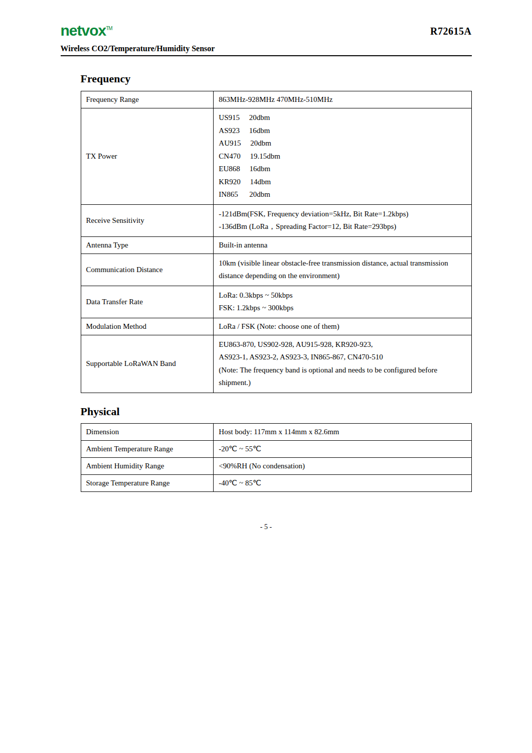netvoxTM R72615A
Wireless CO2/Temperature/Humidity Sensor
Frequency
| Frequency Range | 863MHz-928MHz 470MHz-510MHz |
| TX Power | US915 20dbm AS923 16dbm AU915 20dbm CN470 19.15dbm EU868 16dbm KR920 14dbm IN865 20dbm |
| Receive Sensitivity | -121dBm(FSK, Frequency deviation=5kHz, Bit Rate=1.2kbps) -136dBm (LoRa，Spreading Factor=12, Bit Rate=293bps) |
| Antenna Type | Built-in antenna |
| Communication Distance | 10km (visible linear obstacle-free transmission distance, actual transmission distance depending on the environment) |
| Data Transfer Rate | LoRa: 0.3kbps ~ 50kbps FSK: 1.2kbps ~ 300kbps |
| Modulation Method | LoRa / FSK (Note: choose one of them) |
| Supportable LoRaWAN Band | EU863-870, US902-928, AU915-928, KR920-923, AS923-1, AS923-2, AS923-3, IN865-867, CN470-510 (Note: The frequency band is optional and needs to be configured before shipment.) |
Physical
| Dimension | Host body: 117mm x 114mm x 82.6mm |
| Ambient Temperature Range | -20℃ ~ 55℃ |
| Ambient Humidity Range | <90%RH (No condensation) |
| Storage Temperature Range | -40℃ ~ 85℃ |
- 5 -